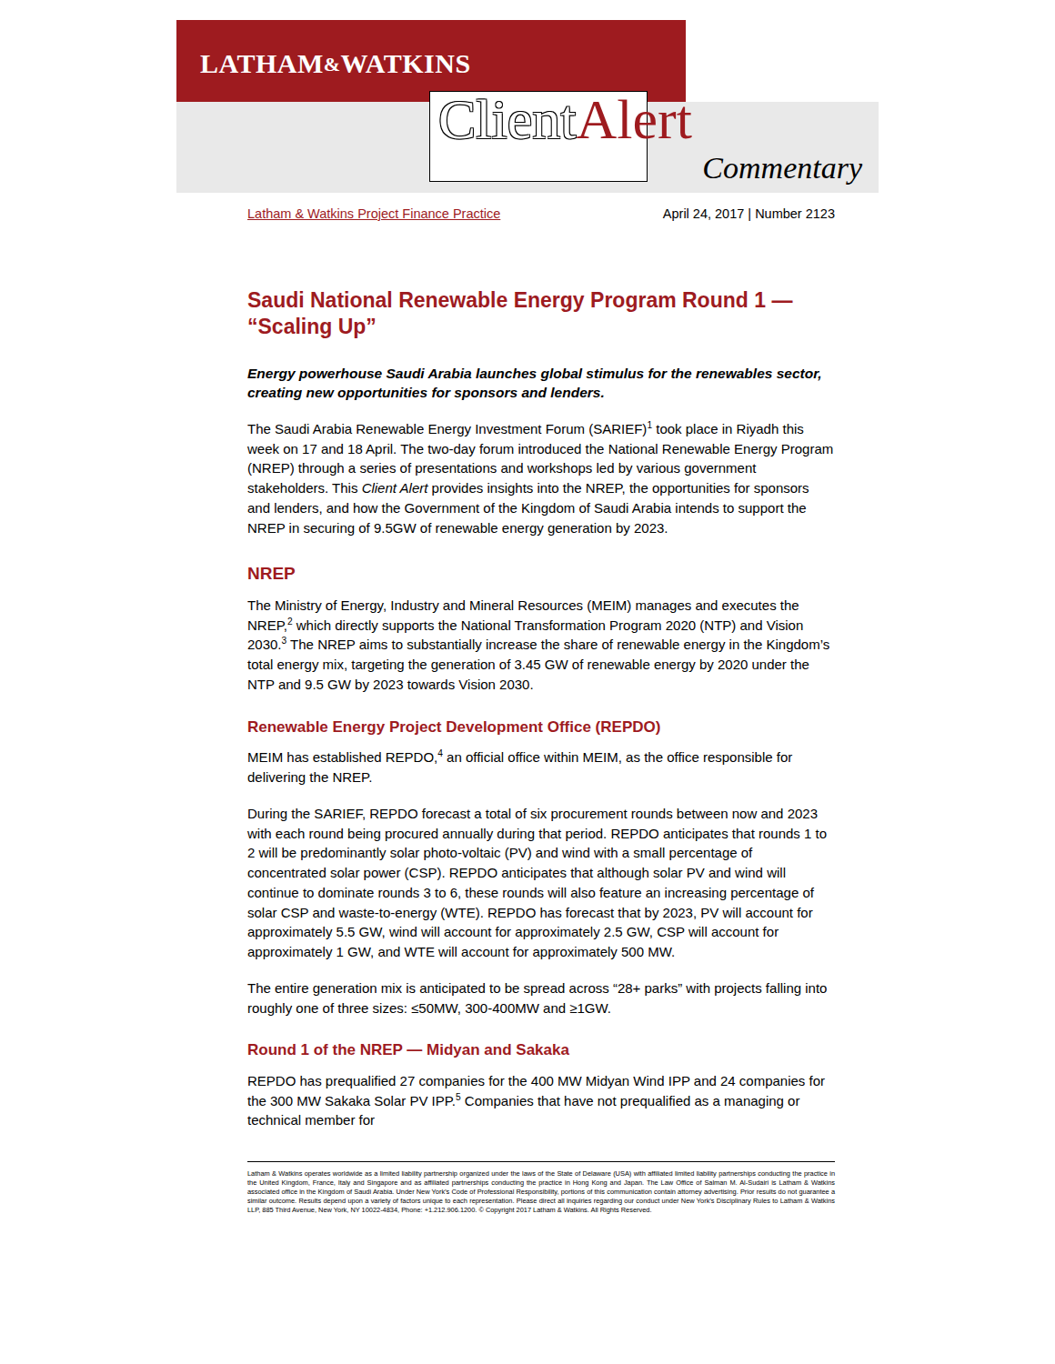LATHAM&WATKINS
Client Alert
Commentary
Latham & Watkins Project Finance Practice April 24, 2017 | Number 2123
Saudi National Renewable Energy Program Round 1 —
“Scaling Up”
Energy powerhouse Saudi Arabia launches global stimulus for the renewables sector, creating new opportunities for sponsors and lenders.
The Saudi Arabia Renewable Energy Investment Forum (SARIEF)1 took place in Riyadh this week on 17 and 18 April. The two-day forum introduced the National Renewable Energy Program (NREP) through a series of presentations and workshops led by various government stakeholders. This Client Alert provides insights into the NREP, the opportunities for sponsors and lenders, and how the Government of the Kingdom of Saudi Arabia intends to support the NREP in securing of 9.5GW of renewable energy generation by 2023.
NREP
The Ministry of Energy, Industry and Mineral Resources (MEIM) manages and executes the NREP,2 which directly supports the National Transformation Program 2020 (NTP) and Vision 2030.3 The NREP aims to substantially increase the share of renewable energy in the Kingdom’s total energy mix, targeting the generation of 3.45 GW of renewable energy by 2020 under the NTP and 9.5 GW by 2023 towards Vision 2030.
Renewable Energy Project Development Office (REPDO)
MEIM has established REPDO,4 an official office within MEIM, as the office responsible for delivering the NREP.
During the SARIEF, REPDO forecast a total of six procurement rounds between now and 2023 with each round being procured annually during that period. REPDO anticipates that rounds 1 to 2 will be predominantly solar photo-voltaic (PV) and wind with a small percentage of concentrated solar power (CSP). REPDO anticipates that although solar PV and wind will continue to dominate rounds 3 to 6, these rounds will also feature an increasing percentage of solar CSP and waste-to-energy (WTE). REPDO has forecast that by 2023, PV will account for approximately 5.5 GW, wind will account for approximately 2.5 GW, CSP will account for approximately 1 GW, and WTE will account for approximately 500 MW.
The entire generation mix is anticipated to be spread across “28+ parks” with projects falling into roughly one of three sizes: ≤50MW, 300-400MW and ≥1GW.
Round 1 of the NREP — Midyan and Sakaka
REPDO has prequalified 27 companies for the 400 MW Midyan Wind IPP and 24 companies for the 300 MW Sakaka Solar PV IPP.5 Companies that have not prequalified as a managing or technical member for
Latham & Watkins operates worldwide as a limited liability partnership organized under the laws of the State of Delaware (USA) with affiliated limited liability partnerships conducting the practice in the United Kingdom, France, Italy and Singapore and as affiliated partnerships conducting the practice in Hong Kong and Japan. The Law Office of Salman M. Al-Sudairi is Latham & Watkins associated office in the Kingdom of Saudi Arabia. Under New York’s Code of Professional Responsibility, portions of this communication contain attorney advertising. Prior results do not guarantee a similar outcome. Results depend upon a variety of factors unique to each representation. Please direct all inquiries regarding our conduct under New York’s Disciplinary Rules to Latham & Watkins LLP, 885 Third Avenue, New York, NY 10022-4834, Phone: +1.212.906.1200. © Copyright 2017 Latham & Watkins. All Rights Reserved.